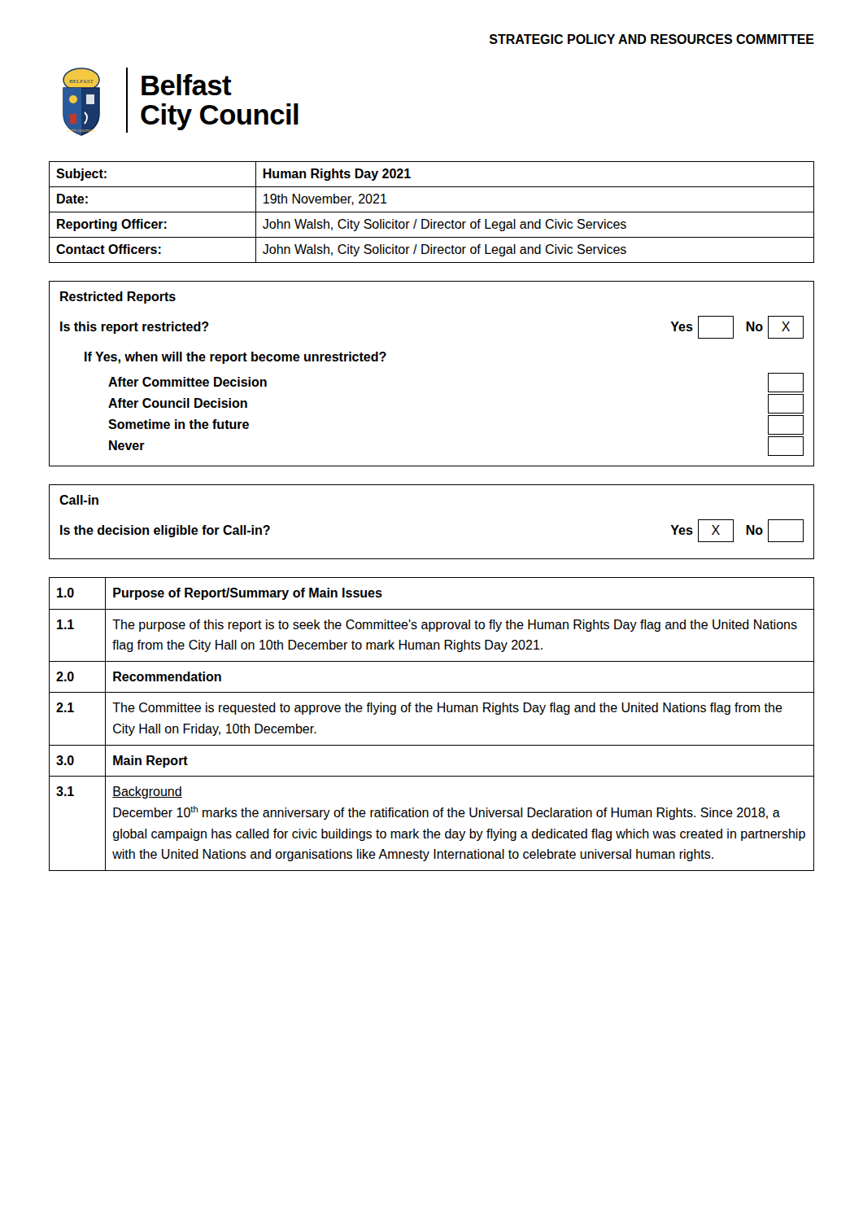STRATEGIC POLICY AND RESOURCES COMMITTEE
BELFAST CITY COUNCIL
Belfast City Council
| Subject: | Human Rights Day 2021 |
| Date: | 19th November, 2021 |
| Reporting Officer: | John Walsh, City Solicitor / Director of Legal and Civic Services |
| Contact Officers: | John Walsh, City Solicitor / Director of Legal and Civic Services |
Restricted Reports
Is this report restricted? Yes No X
If Yes, when will the report become unrestricted?
After Committee Decision
After Council Decision
Sometime in the future
Never
Call-in
Is the decision eligible for Call-in? Yes X No
| 1.0 | Purpose of Report/Summary of Main Issues |
| 1.1 | The purpose of this report is to seek the Committee's approval to fly the Human Rights Day flag and the United Nations flag from the City Hall on 10th December to mark Human Rights Day 2021. |
| 2.0 | Recommendation |
| 2.1 | The Committee is requested to approve the flying of the Human Rights Day flag and the United Nations flag from the City Hall on Friday, 10th December. |
| 3.0 | Main Report |
| 3.1 | Background December 10 th marks the anniversary of the ratification of the Universal Declaration of Human Rights. Since 2018, a global campaign has called for civic buildings to mark the day by flying a dedicated flag which was created in partnership with the United Nations and organisations like Amnesty International to celebrate universal human rights. |